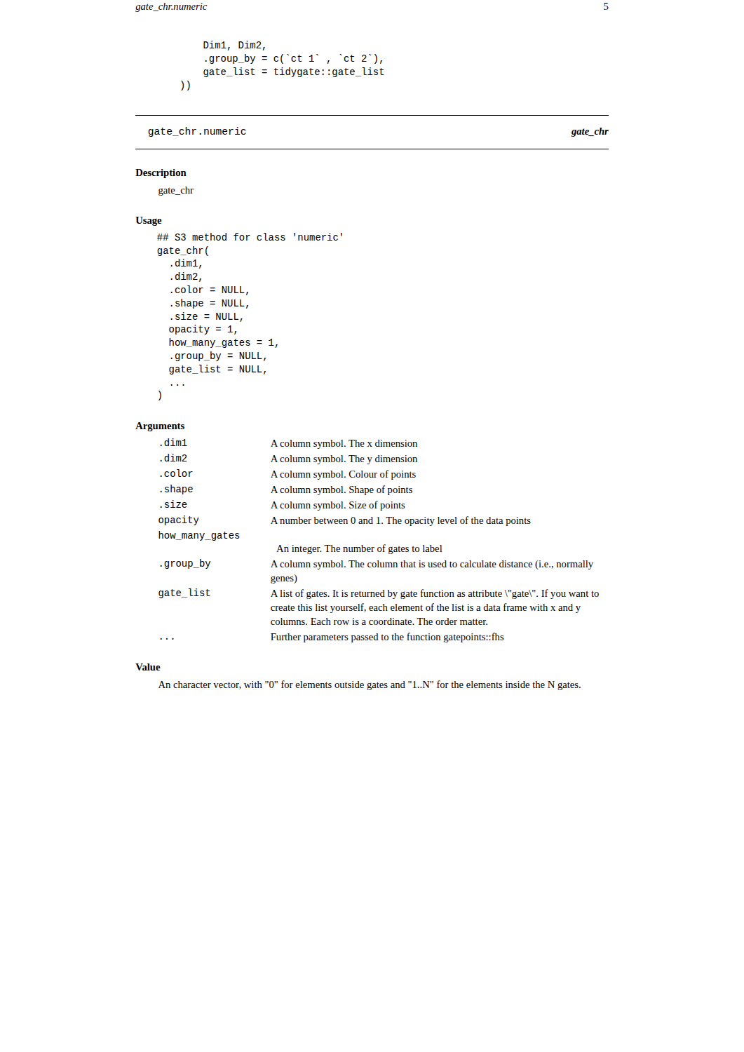gate_chr.numeric 5
    Dim1, Dim2,
    .group_by = c(`ct 1` , `ct 2`),
    gate_list = tidygate::gate_list
))
gate_chr.numeric gate_chr
Description
gate_chr
Usage
## S3 method for class 'numeric'
gate_chr(
  .dim1,
  .dim2,
  .color = NULL,
  .shape = NULL,
  .size = NULL,
  opacity = 1,
  how_many_gates = 1,
  .group_by = NULL,
  gate_list = NULL,
  ...
)
Arguments
.dim1
A column symbol. The x dimension
.dim2
A column symbol. The y dimension
.color
A column symbol. Colour of points
.shape
A column symbol. Shape of points
.size
A column symbol. Size of points
opacity
A number between 0 and 1. The opacity level of the data points
how_many_gates
An integer. The number of gates to label
.group_by
A column symbol. The column that is used to calculate distance (i.e., normally genes)
gate_list
A list of gates. It is returned by gate function as attribute \"gate\". If you want to create this list yourself, each element of the list is a data frame with x and y columns. Each row is a coordinate. The order matter.
...
Further parameters passed to the function gatepoints::fhs
Value
An character vector, with "0" for elements outside gates and "1..N" for the elements inside the N gates.